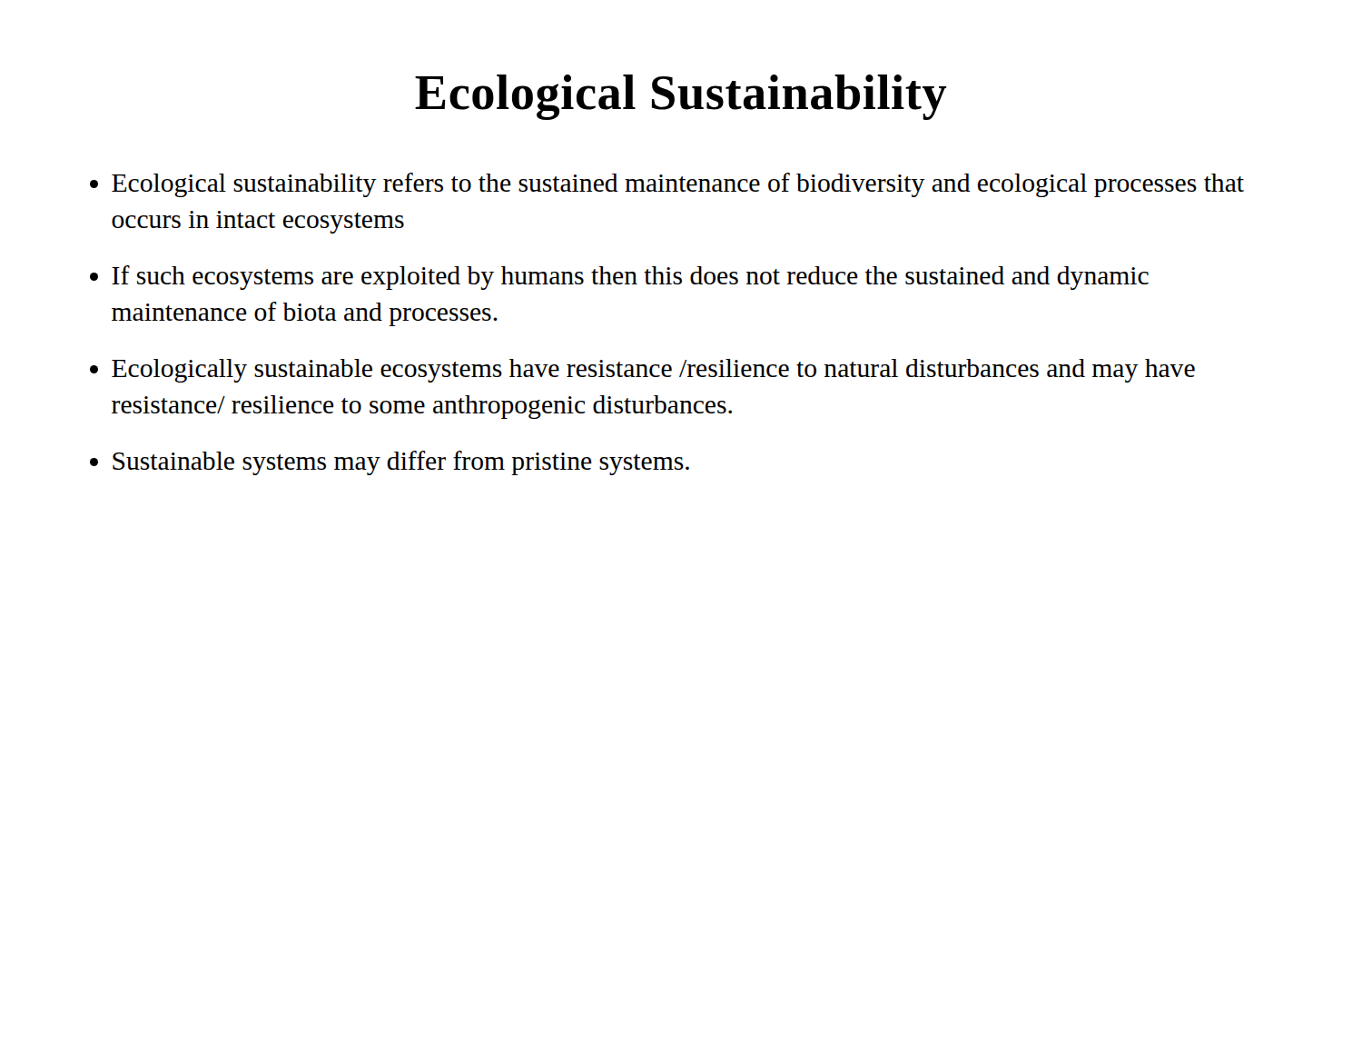Ecological Sustainability
Ecological sustainability refers to the sustained maintenance of biodiversity and ecological processes that occurs in intact ecosystems
If such ecosystems are exploited by humans then this does not reduce the sustained and dynamic maintenance of biota and processes.
Ecologically sustainable ecosystems have resistance /resilience to natural disturbances and may have resistance/ resilience to some anthropogenic disturbances.
Sustainable systems may differ from pristine systems.